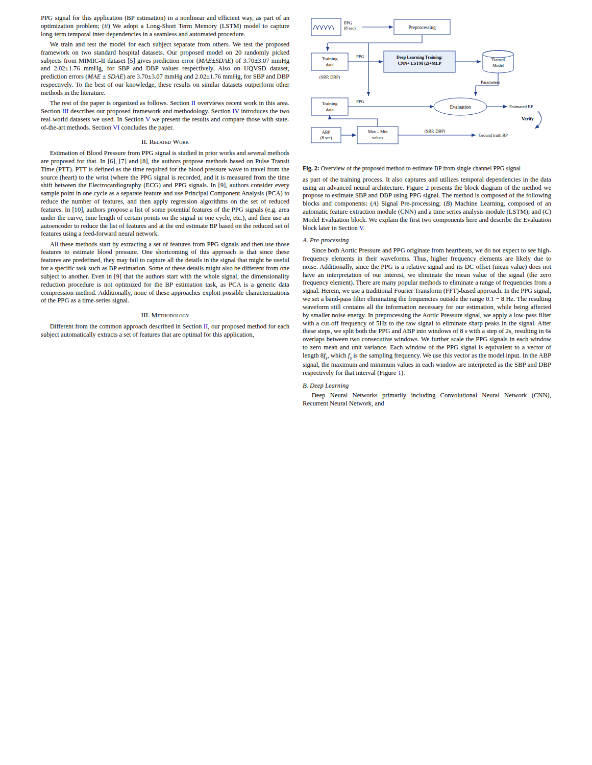PPG signal for this application (BP estimation) in a nonlinear and efficient way, as part of an optimization problem; (ii) We adopt a Long-Short Term Memory (LSTM) model to capture long-term temporal inter-dependencies in a seamless and automated procedure.
We train and test the model for each subject separate from others. We test the proposed framework on two standard hospital datasets. Our proposed model on 20 randomly picked subjects from MIMIC-II dataset [5] gives prediction error (MAE±SDAE) of 3.70±3.07 mmHg and 2.02±1.76 mmHg, for SBP and DBP values respectively. Also on UQVSD dataset, prediction errors (MAE ± SDAE) are 3.70±3.07 mmHg and 2.02±1.76 mmHg, for SBP and DBP respectively. To the best of our knowledge, these results on similar datasets outperform other methods in the literature.
The rest of the paper is organized as follows. Section II overviews recent work in this area. Section III describes our proposed framework and methodology. Section IV introduces the two real-world datasets we used. In Section V we present the results and compare those with state-of-the-art methods. Section VI concludes the paper.
II. Related Work
Estimation of Blood Pressure from PPG signal is studied in prior works and several methods are proposed for that. In [6], [7] and [8], the authors propose methods based on Pulse Transit Time (PTT). PTT is defined as the time required for the blood pressure wave to travel from the source (heart) to the wrist (where the PPG signal is recorded, and it is measured from the time shift between the Electrocardiography (ECG) and PPG signals. In [9], authors consider every sample point in one cycle as a separate feature and use Principal Component Analysis (PCA) to reduce the number of features, and then apply regression algorithms on the set of reduced features. In [10], authors propose a list of some potential features of the PPG signals (e.g. area under the curve, time length of certain points on the signal in one cycle, etc.), and then use an autoencoder to reduce the list of features and at the end estimate BP based on the reduced set of features using a feed-forward neural network.
All these methods start by extracting a set of features from PPG signals and then use those features to estimate blood pressure. One shortcoming of this approach is that since these features are predefined, they may fail to capture all the details in the signal that might be useful for a specific task such as BP estimation. Some of these details might also be different from one subject to another. Even in [9] that the authors start with the whole signal, the dimensionality reduction procedure is not optimized for the BP estimation task, as PCA is a generic data compression method. Additionally, none of these approaches exploit possible characterizations of the PPG as a time-series signal.
III. Methodology
Different from the common approach described in Section II, our proposed method for each subject automatically extracts a set of features that are optimal for this application,
PPG (8 sec) Preprocessing Training data PPG Deep Learning Training: CNN+ LSTM (2)+MLP Trained Model (SBP, DBP) Parameters Training data PPG Evaluation Estimated BP Verify ABP (8 sec) Max – Min values (SBP, DBP) Ground truth BP
Fig. 2: Overview of the proposed method to estimate BP from single channel PPG signal
as part of the training process. It also captures and utilizes temporal dependencies in the data using an advanced neural architecture. Figure 2 presents the block diagram of the method we propose to estimate SBP and DBP using PPG signal. The method is composed of the following blocks and components: (A) Signal Pre-processing; (B) Machine Learning, composed of an automatic feature extraction module (CNN) and a time series analysis module (LSTM); and (C) Model Evaluation block. We explain the first two components here and describe the Evaluation block later in Section V.
A. Pre-processing
Since both Aortic Pressure and PPG originate from heartbeats, we do not expect to see high-frequency elements in their waveforms. Thus, higher frequency elements are likely due to noise. Additionally, since the PPG is a relative signal and its DC offset (mean value) does not have an interpretation of our interest, we eliminate the mean value of the signal (the zero frequency element). There are many popular methods to eliminate a range of frequencies from a signal. Herein, we use a traditional Fourier Transform (FFT)-based approach. In the PPG signal, we set a band-pass filter eliminating the frequencies outside the range 0.1 − 8 Hz. The resulting waveform still contains all the information necessary for our estimation, while being affected by smaller noise energy. In preprocessing the Aortic Pressure signal, we apply a low-pass filter with a cut-off frequency of 5Hz to the raw signal to eliminate sharp peaks in the signal. After these steps, we split both the PPG and ABP into windows of 8 s with a step of 2s, resulting in 6s overlaps between two consecutive windows. We further scale the PPG signals in each window to zero mean and unit variance. Each window of the PPG signal is equivalent to a vector of length 8fs, which fs is the sampling frequency. We use this vector as the model input. In the ABP signal, the maximum and minimum values in each window are interpreted as the SBP and DBP respectively for that interval (Figure 1).
B. Deep Learning
Deep Neural Networks primarily including Convolutional Neural Network (CNN), Recurrent Neural Network, and